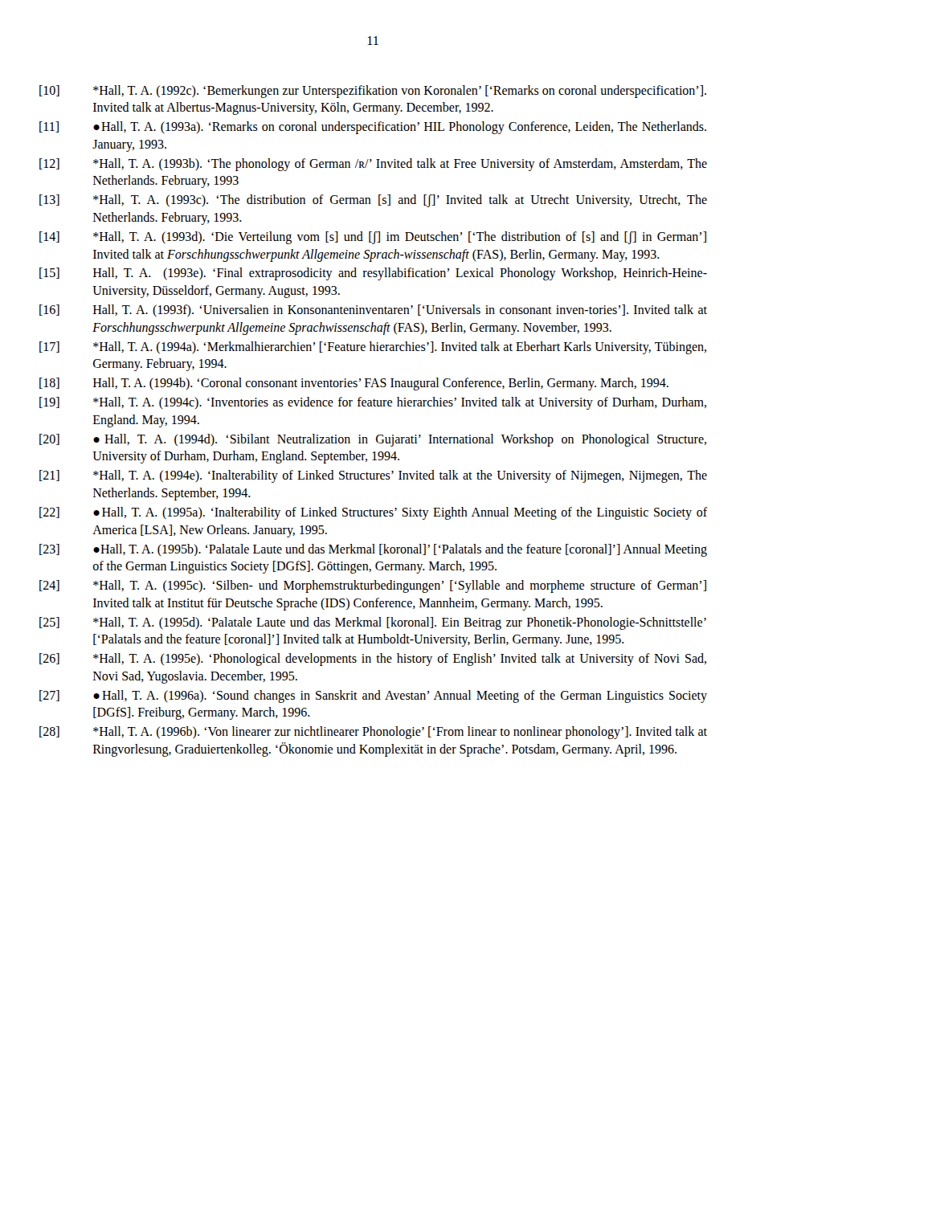11
[10]*Hall, T. A. (1992c). ‘Bemerkungen zur Unterspezifikation von Koronalen’ [‘Remarks on coronal underspecification’]. Invited talk at Albertus-Magnus-University, Köln, Germany. December, 1992.
[11]●Hall, T. A. (1993a). ‘Remarks on coronal underspecification’ HIL Phonology Conference, Leiden, The Netherlands. January, 1993.
[12]*Hall, T. A. (1993b). ‘The phonology of German /ʀ/’ Invited talk at Free University of Amsterdam, Amsterdam, The Netherlands. February, 1993
[13]*Hall, T. A. (1993c). ‘The distribution of German [s] and [ʃ]’ Invited talk at Utrecht University, Utrecht, The Netherlands. February, 1993.
[14]*Hall, T. A. (1993d). ‘Die Verteilung vom [s] und [ʃ] im Deutschen’ [‘The distribution of [s] and [ʃ] in German’] Invited talk at Forschhungsschwerpunkt Allgemeine Sprach-wissenschaft (FAS), Berlin, Germany. May, 1993.
[15] Hall, T. A. (1993e). ‘Final extraprosodicity and resyllabification’ Lexical Phonology Workshop, Heinrich-Heine-University, Düsseldorf, Germany. August, 1993.
[16] Hall, T. A. (1993f). ‘Universalien in Konsonanteninventaren’ [‘Universals in consonant inven-tories’]. Invited talk at Forschhungsschwerpunkt Allgemeine Sprachwissenschaft (FAS), Berlin, Germany. November, 1993.
[17]*Hall, T. A. (1994a). ‘Merkmalhierarchien’ [‘Feature hierarchies’]. Invited talk at Eberhart Karls University, Tübingen, Germany. February, 1994.
[18] Hall, T. A. (1994b). ‘Coronal consonant inventories’ FAS Inaugural Conference, Berlin, Germany. March, 1994.
[19]*Hall, T. A. (1994c). ‘Inventories as evidence for feature hierarchies’ Invited talk at University of Durham, Durham, England. May, 1994.
[20]●Hall, T. A. (1994d). ‘Sibilant Neutralization in Gujarati’ International Workshop on Phonological Structure, University of Durham, Durham, England. September, 1994.
[21]*Hall, T. A. (1994e). ‘Inalterability of Linked Structures’ Invited talk at the University of Nijmegen, Nijmegen, The Netherlands. September, 1994.
[22]●Hall, T. A. (1995a). ‘Inalterability of Linked Structures’ Sixty Eighth Annual Meeting of the Linguistic Society of America [LSA], New Orleans. January, 1995.
[23]●Hall, T. A. (1995b). ‘Palatale Laute und das Merkmal [koronal]’ [‘Palatals and the feature [coronal]’] Annual Meeting of the German Linguistics Society [DGfS]. Göttingen, Germany. March, 1995.
[24]*Hall, T. A. (1995c). ‘Silben- und Morphemstrukturbedingungen’ [‘Syllable and morpheme structure of German’] Invited talk at Institut für Deutsche Sprache (IDS) Conference, Mannheim, Germany. March, 1995.
[25]*Hall, T. A. (1995d). ‘Palatale Laute und das Merkmal [koronal]. Ein Beitrag zur Phonetik-Phonologie-Schnittstelle’ [‘Palatals and the feature [coronal]’] Invited talk at Humboldt-University, Berlin, Germany. June, 1995.
[26]*Hall, T. A. (1995e). ‘Phonological developments in the history of English’ Invited talk at University of Novi Sad, Novi Sad, Yugoslavia. December, 1995.
[27]●Hall, T. A. (1996a). ‘Sound changes in Sanskrit and Avestan’ Annual Meeting of the German Linguistics Society [DGfS]. Freiburg, Germany. March, 1996.
[28]*Hall, T. A. (1996b). ‘Von linearer zur nichtlinearer Phonologie’ [‘From linear to nonlinear phonology’]. Invited talk at Ringvorlesung, Graduiertenkolleg. ‘Ökonomie und Komplexität in der Sprache’. Potsdam, Germany. April, 1996.